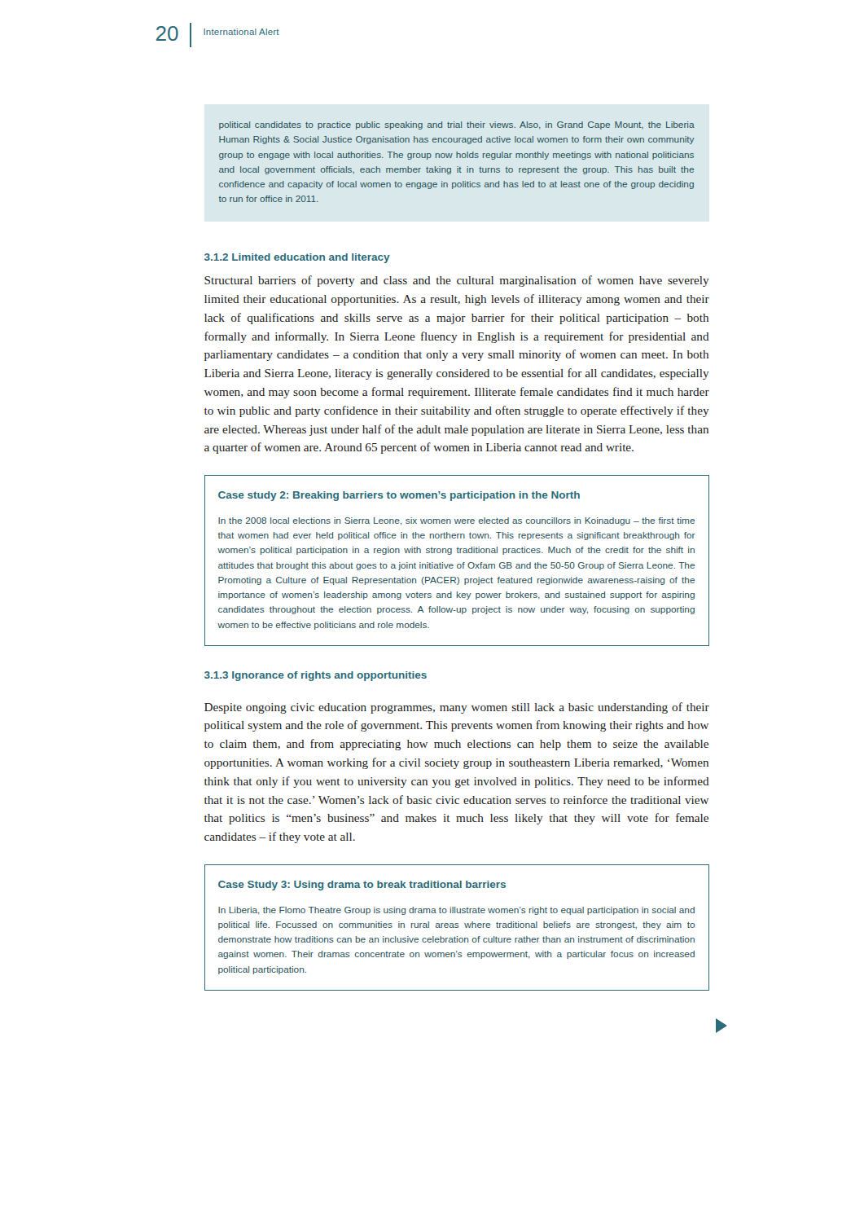20
International Alert
political candidates to practice public speaking and trial their views. Also, in Grand Cape Mount, the Liberia Human Rights & Social Justice Organisation has encouraged active local women to form their own community group to engage with local authorities. The group now holds regular monthly meetings with national politicians and local government officials, each member taking it in turns to represent the group. This has built the confidence and capacity of local women to engage in politics and has led to at least one of the group deciding to run for office in 2011.
3.1.2 Limited education and literacy
Structural barriers of poverty and class and the cultural marginalisation of women have severely limited their educational opportunities. As a result, high levels of illiteracy among women and their lack of qualifications and skills serve as a major barrier for their political participation – both formally and informally. In Sierra Leone fluency in English is a requirement for presidential and parliamentary candidates – a condition that only a very small minority of women can meet. In both Liberia and Sierra Leone, literacy is generally considered to be essential for all candidates, especially women, and may soon become a formal requirement. Illiterate female candidates find it much harder to win public and party confidence in their suitability and often struggle to operate effectively if they are elected. Whereas just under half of the adult male population are literate in Sierra Leone, less than a quarter of women are. Around 65 percent of women in Liberia cannot read and write.
Case study 2: Breaking barriers to women’s participation in the North
In the 2008 local elections in Sierra Leone, six women were elected as councillors in Koinadugu – the first time that women had ever held political office in the northern town. This represents a significant breakthrough for women’s political participation in a region with strong traditional practices. Much of the credit for the shift in attitudes that brought this about goes to a joint initiative of Oxfam GB and the 50-50 Group of Sierra Leone. The Promoting a Culture of Equal Representation (PACER) project featured regionwide awareness-raising of the importance of women’s leadership among voters and key power brokers, and sustained support for aspiring candidates throughout the election process. A follow-up project is now under way, focusing on supporting women to be effective politicians and role models.
3.1.3 Ignorance of rights and opportunities
Despite ongoing civic education programmes, many women still lack a basic understanding of their political system and the role of government. This prevents women from knowing their rights and how to claim them, and from appreciating how much elections can help them to seize the available opportunities. A woman working for a civil society group in southeastern Liberia remarked, ‘Women think that only if you went to university can you get involved in politics. They need to be informed that it is not the case.’ Women’s lack of basic civic education serves to reinforce the traditional view that politics is “men’s business” and makes it much less likely that they will vote for female candidates – if they vote at all.
Case Study 3: Using drama to break traditional barriers
In Liberia, the Flomo Theatre Group is using drama to illustrate women’s right to equal participation in social and political life. Focussed on communities in rural areas where traditional beliefs are strongest, they aim to demonstrate how traditions can be an inclusive celebration of culture rather than an instrument of discrimination against women. Their dramas concentrate on women’s empowerment, with a particular focus on increased political participation.